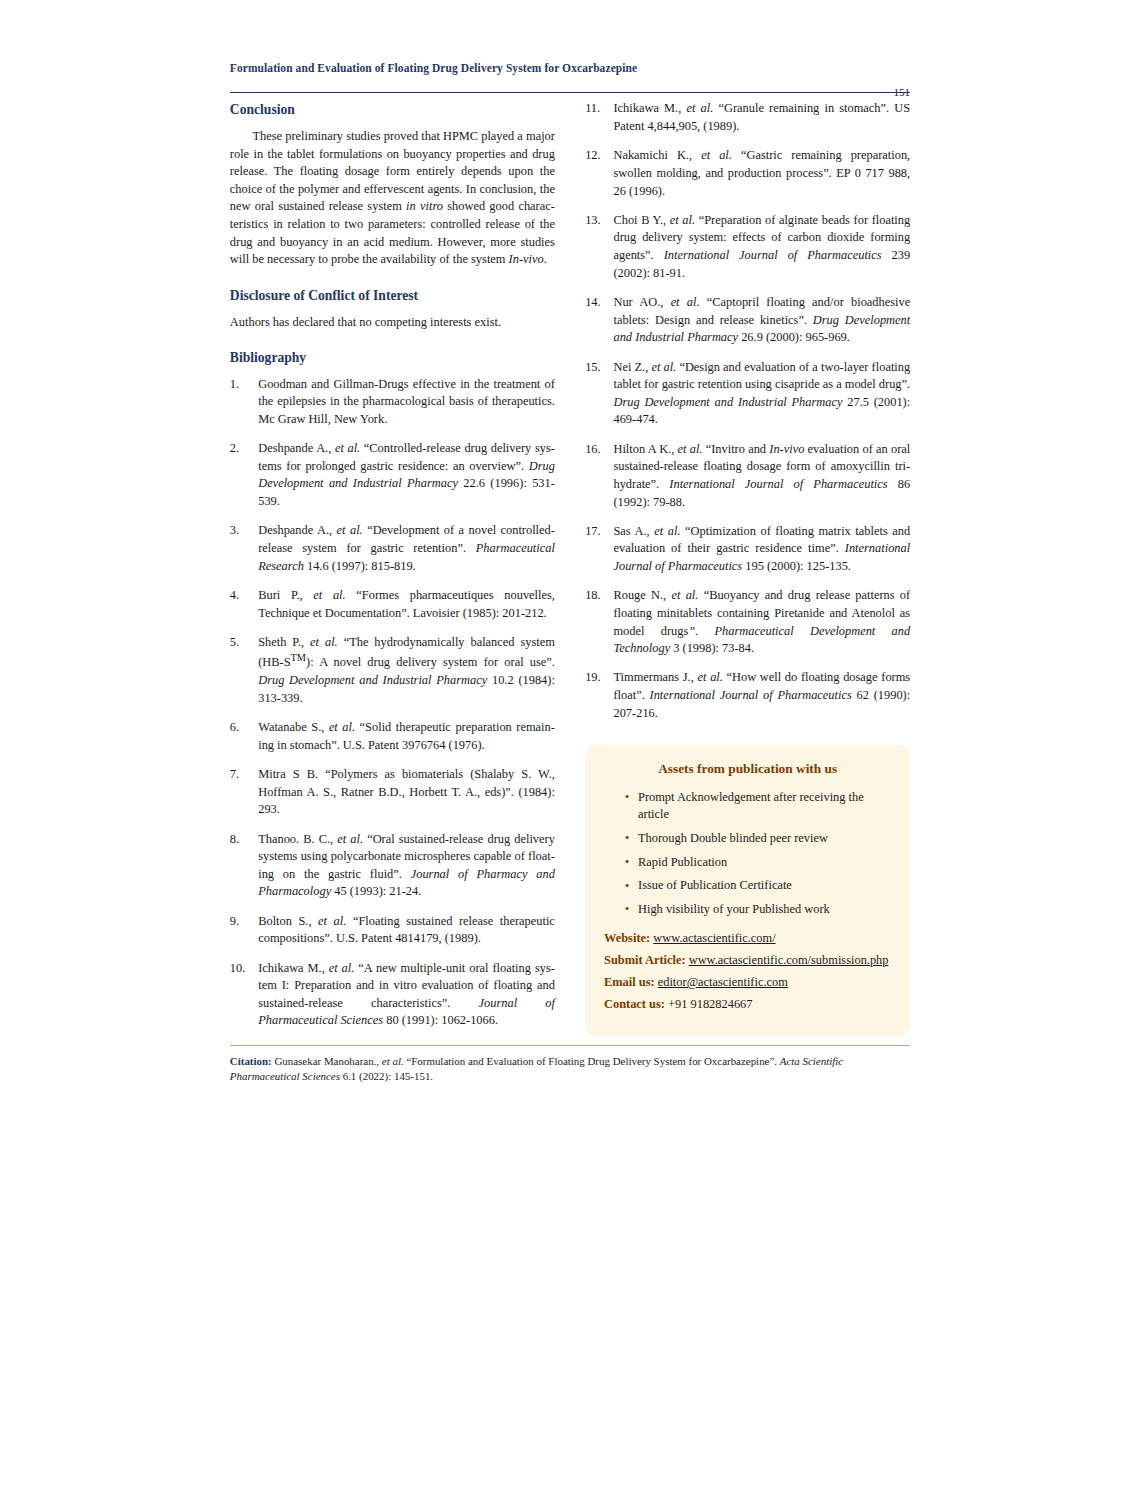Formulation and Evaluation of Floating Drug Delivery System for Oxcarbazepine
151
Conclusion
These preliminary studies proved that HPMC played a major role in the tablet formulations on buoyancy properties and drug release. The floating dosage form entirely depends upon the choice of the polymer and effervescent agents. In conclusion, the new oral sustained release system in vitro showed good characteristics in relation to two parameters: controlled release of the drug and buoyancy in an acid medium. However, more studies will be necessary to probe the availability of the system In-vivo.
Disclosure of Conflict of Interest
Authors has declared that no competing interests exist.
Bibliography
Goodman and Gillman-Drugs effective in the treatment of the epilepsies in the pharmacological basis of therapeutics. Mc Graw Hill, New York.
Deshpande A., et al. “Controlled-release drug delivery systems for prolonged gastric residence: an overview”. Drug Development and Industrial Pharmacy 22.6 (1996): 531-539.
Deshpande A., et al. “Development of a novel controlled-release system for gastric retention”. Pharmaceutical Research 14.6 (1997): 815-819.
Buri P., et al. “Formes pharmaceutiques nouvelles, Technique et Documentation”. Lavoisier (1985): 201-212.
Sheth P., et al. “The hydrodynamically balanced system (HB-STM): A novel drug delivery system for oral use”. Drug Development and Industrial Pharmacy 10.2 (1984): 313-339.
Watanabe S., et al. “Solid therapeutic preparation remaining in stomach”. U.S. Patent 3976764 (1976).
Mitra S B. “Polymers as biomaterials (Shalaby S. W., Hoffman A. S., Ratner B.D., Horbett T. A., eds)”. (1984): 293.
Thanoo. B. C., et al. “Oral sustained-release drug delivery systems using polycarbonate microspheres capable of floating on the gastric fluid”. Journal of Pharmacy and Pharmacology 45 (1993): 21-24.
Bolton S., et al. “Floating sustained release therapeutic compositions”. U.S. Patent 4814179, (1989).
Ichikawa M., et al. “A new multiple-unit oral floating system I: Preparation and in vitro evaluation of floating and sustained-release characteristics”. Journal of Pharmaceutical Sciences 80 (1991): 1062-1066.
Ichikawa M., et al. “Granule remaining in stomach”. US Patent 4,844,905, (1989).
Nakamichi K., et al. “Gastric remaining preparation, swollen molding, and production process”. EP 0 717 988, 26 (1996).
Choi B Y., et al. “Preparation of alginate beads for floating drug delivery system: effects of carbon dioxide forming agents”. International Journal of Pharmaceutics 239 (2002): 81-91.
Nur AO., et al. “Captopril floating and/or bioadhesive tablets: Design and release kinetics”. Drug Development and Industrial Pharmacy 26.9 (2000): 965-969.
Nei Z., et al. “Design and evaluation of a two-layer floating tablet for gastric retention using cisapride as a model drug”. Drug Development and Industrial Pharmacy 27.5 (2001): 469-474.
Hilton A K., et al. “Invitro and In-vivo evaluation of an oral sustained-release floating dosage form of amoxycillin trihydrate”. International Journal of Pharmaceutics 86 (1992): 79-88.
Sas A., et al. “Optimization of floating matrix tablets and evaluation of their gastric residence time”. International Journal of Pharmaceutics 195 (2000): 125-135.
Rouge N., et al. “Buoyancy and drug release patterns of floating minitablets containing Piretanide and Atenolol as model drugs”. Pharmaceutical Development and Technology 3 (1998): 73-84.
Timmermans J., et al. “How well do floating dosage forms float”. International Journal of Pharmaceutics 62 (1990): 207-216.
Assets from publication with us
Prompt Acknowledgement after receiving the article
Thorough Double blinded peer review
Rapid Publication
Issue of Publication Certificate
High visibility of your Published work
Website: www.actascientific.com/
Submit Article: www.actascientific.com/submission.php
Email us: editor@actascientific.com
Contact us: +91 9182824667
Citation: Gunasekar Manoharan., et al. “Formulation and Evaluation of Floating Drug Delivery System for Oxcarbazepine”. Acta Scientific Pharmaceutical Sciences 6.1 (2022): 145-151.